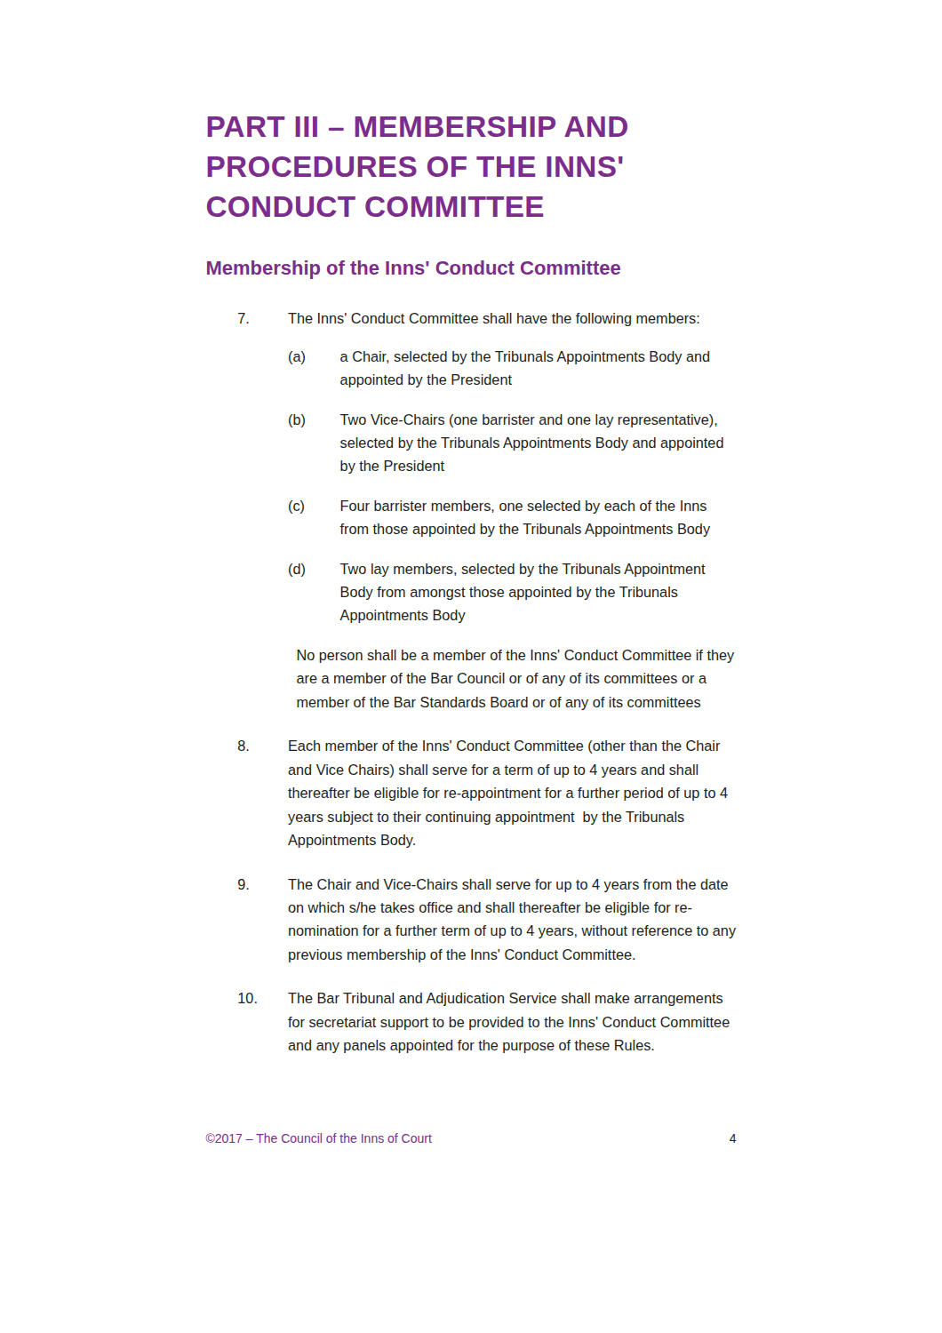Part III – Membership and procedures of the Inns' Conduct Committee
Membership of the Inns' Conduct Committee
7. The Inns' Conduct Committee shall have the following members:
(a) a Chair, selected by the Tribunals Appointments Body and appointed by the President
(b) Two Vice-Chairs (one barrister and one lay representative), selected by the Tribunals Appointments Body and appointed by the President
(c) Four barrister members, one selected by each of the Inns from those appointed by the Tribunals Appointments Body
(d) Two lay members, selected by the Tribunals Appointment Body from amongst those appointed by the Tribunals Appointments Body
No person shall be a member of the Inns' Conduct Committee if they are a member of the Bar Council or of any of its committees or a member of the Bar Standards Board or of any of its committees
8. Each member of the Inns' Conduct Committee (other than the Chair and Vice Chairs) shall serve for a term of up to 4 years and shall thereafter be eligible for re-appointment for a further period of up to 4 years subject to their continuing appointment by the Tribunals Appointments Body.
9. The Chair and Vice-Chairs shall serve for up to 4 years from the date on which s/he takes office and shall thereafter be eligible for re-nomination for a further term of up to 4 years, without reference to any previous membership of the Inns' Conduct Committee.
10. The Bar Tribunal and Adjudication Service shall make arrangements for secretariat support to be provided to the Inns' Conduct Committee and any panels appointed for the purpose of these Rules.
©2017 – The Council of the Inns of Court 4